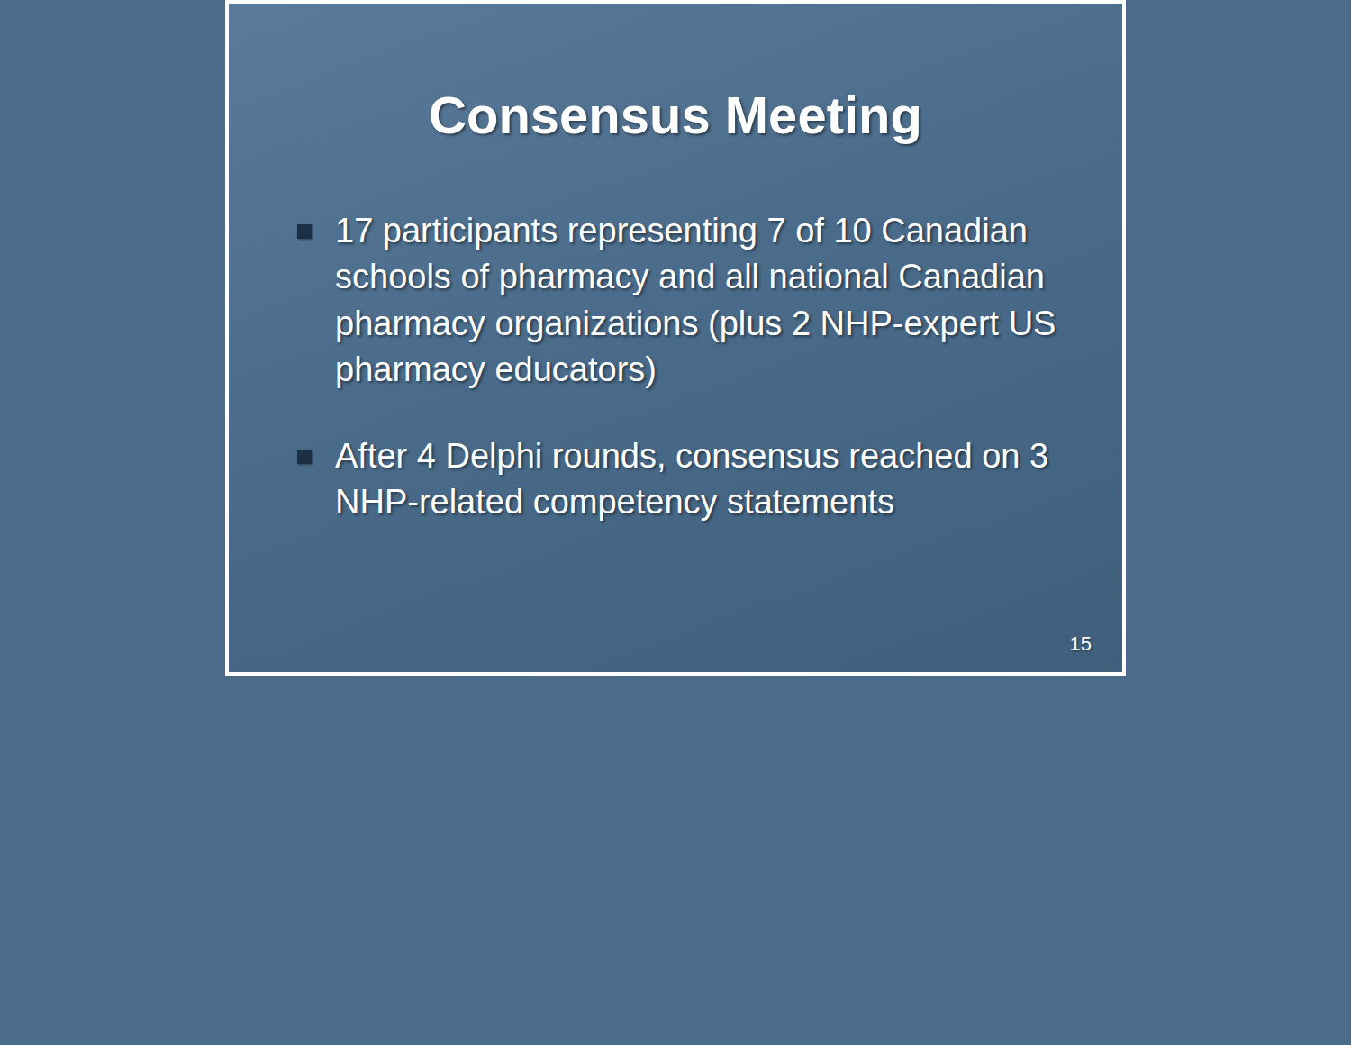Consensus Meeting
17 participants representing 7 of 10 Canadian schools of pharmacy and all national Canadian pharmacy organizations (plus 2 NHP-expert US pharmacy educators)
After 4 Delphi rounds, consensus reached on 3 NHP-related competency statements
15